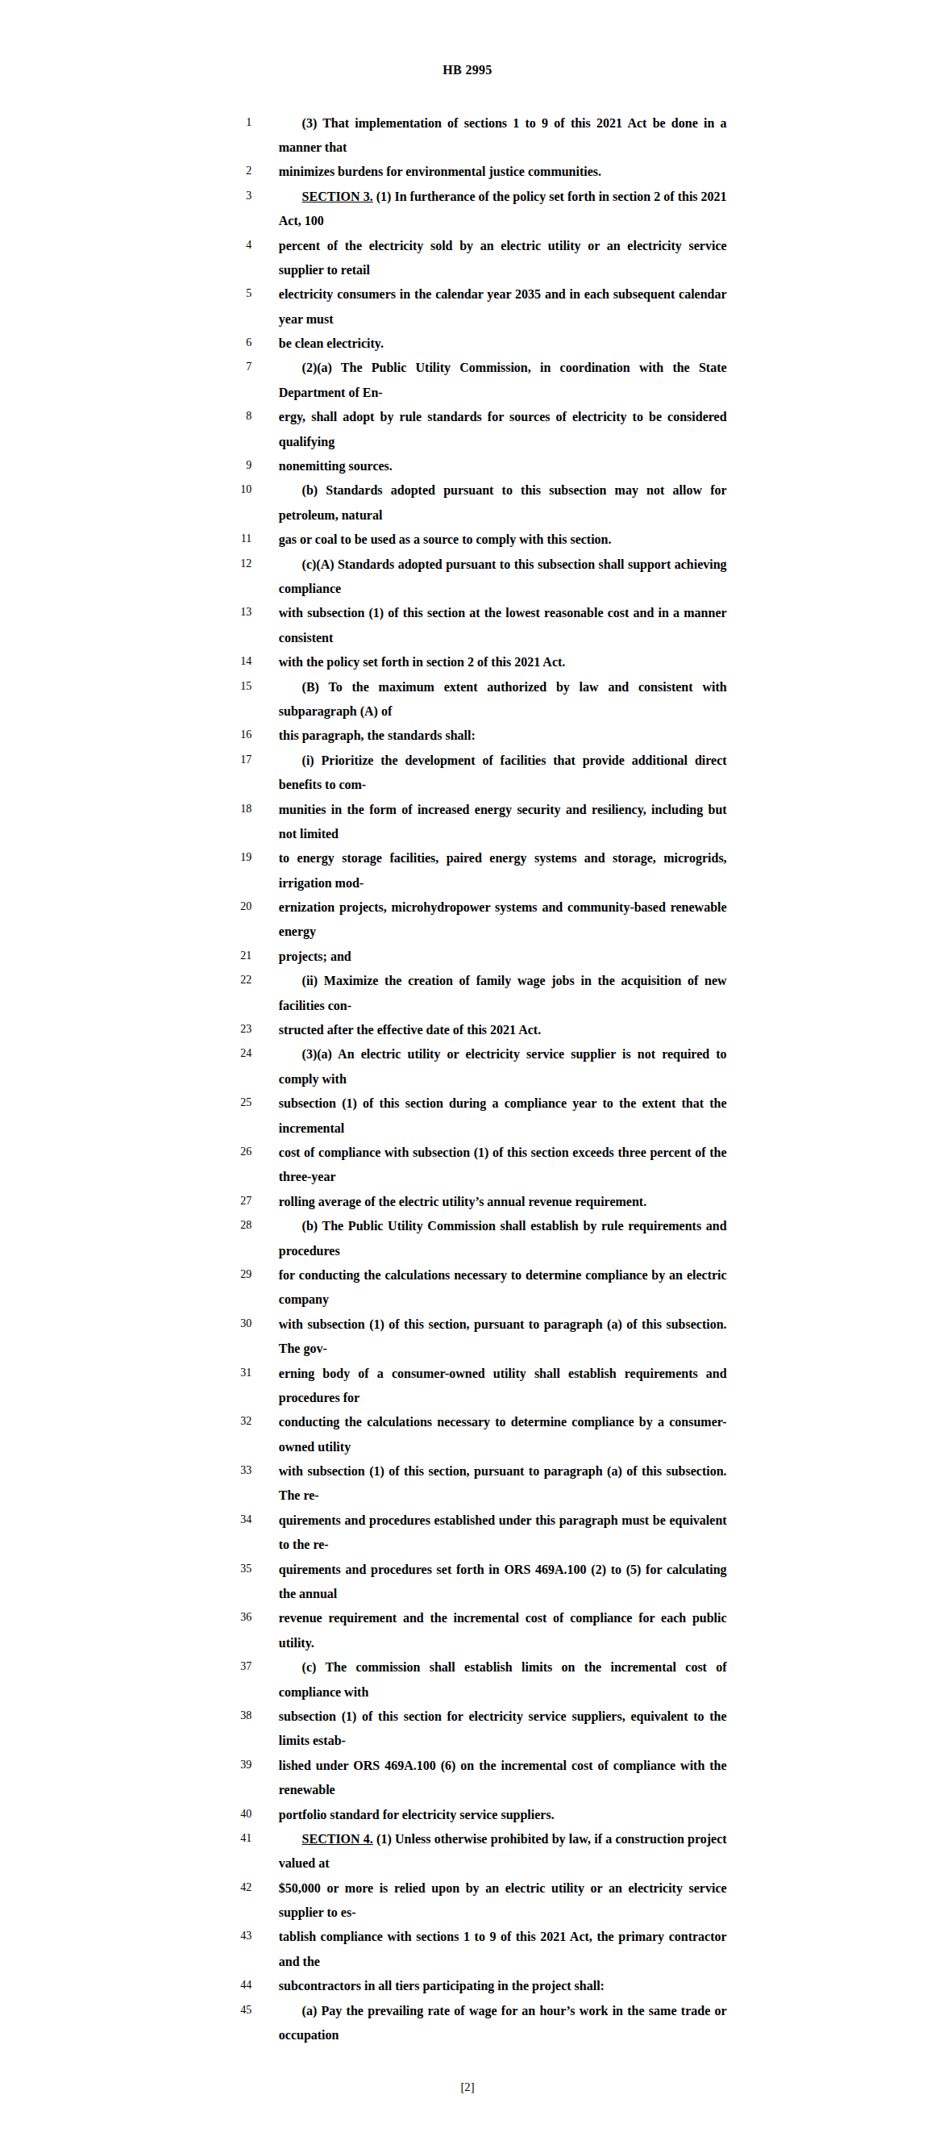HB 2995
| 1 | (3) That implementation of sections 1 to 9 of this 2021 Act be done in a manner that |
| 2 | minimizes burdens for environmental justice communities. |
| 3 | SECTION 3. (1) In furtherance of the policy set forth in section 2 of this 2021 Act, 100 |
| 4 | percent of the electricity sold by an electric utility or an electricity service supplier to retail |
| 5 | electricity consumers in the calendar year 2035 and in each subsequent calendar year must |
| 6 | be clean electricity. |
| 7 | (2)(a) The Public Utility Commission, in coordination with the State Department of En- |
| 8 | ergy, shall adopt by rule standards for sources of electricity to be considered qualifying |
| 9 | nonemitting sources. |
| 10 | (b) Standards adopted pursuant to this subsection may not allow for petroleum, natural |
| 11 | gas or coal to be used as a source to comply with this section. |
| 12 | (c)(A) Standards adopted pursuant to this subsection shall support achieving compliance |
| 13 | with subsection (1) of this section at the lowest reasonable cost and in a manner consistent |
| 14 | with the policy set forth in section 2 of this 2021 Act. |
| 15 | (B) To the maximum extent authorized by law and consistent with subparagraph (A) of |
| 16 | this paragraph, the standards shall: |
| 17 | (i) Prioritize the development of facilities that provide additional direct benefits to com- |
| 18 | munities in the form of increased energy security and resiliency, including but not limited |
| 19 | to energy storage facilities, paired energy systems and storage, microgrids, irrigation mod- |
| 20 | ernization projects, microhydropower systems and community-based renewable energy |
| 21 | projects; and |
| 22 | (ii) Maximize the creation of family wage jobs in the acquisition of new facilities con- |
| 23 | structed after the effective date of this 2021 Act. |
| 24 | (3)(a) An electric utility or electricity service supplier is not required to comply with |
| 25 | subsection (1) of this section during a compliance year to the extent that the incremental |
| 26 | cost of compliance with subsection (1) of this section exceeds three percent of the three-year |
| 27 | rolling average of the electric utility’s annual revenue requirement. |
| 28 | (b) The Public Utility Commission shall establish by rule requirements and procedures |
| 29 | for conducting the calculations necessary to determine compliance by an electric company |
| 30 | with subsection (1) of this section, pursuant to paragraph (a) of this subsection. The gov- |
| 31 | erning body of a consumer-owned utility shall establish requirements and procedures for |
| 32 | conducting the calculations necessary to determine compliance by a consumer-owned utility |
| 33 | with subsection (1) of this section, pursuant to paragraph (a) of this subsection. The re- |
| 34 | quirements and procedures established under this paragraph must be equivalent to the re- |
| 35 | quirements and procedures set forth in ORS 469A.100 (2) to (5) for calculating the annual |
| 36 | revenue requirement and the incremental cost of compliance for each public utility. |
| 37 | (c) The commission shall establish limits on the incremental cost of compliance with |
| 38 | subsection (1) of this section for electricity service suppliers, equivalent to the limits estab- |
| 39 | lished under ORS 469A.100 (6) on the incremental cost of compliance with the renewable |
| 40 | portfolio standard for electricity service suppliers. |
| 41 | SECTION 4. (1) Unless otherwise prohibited by law, if a construction project valued at |
| 42 | $50,000 or more is relied upon by an electric utility or an electricity service supplier to es- |
| 43 | tablish compliance with sections 1 to 9 of this 2021 Act, the primary contractor and the |
| 44 | subcontractors in all tiers participating in the project shall: |
| 45 | (a) Pay the prevailing rate of wage for an hour’s work in the same trade or occupation |
[2]